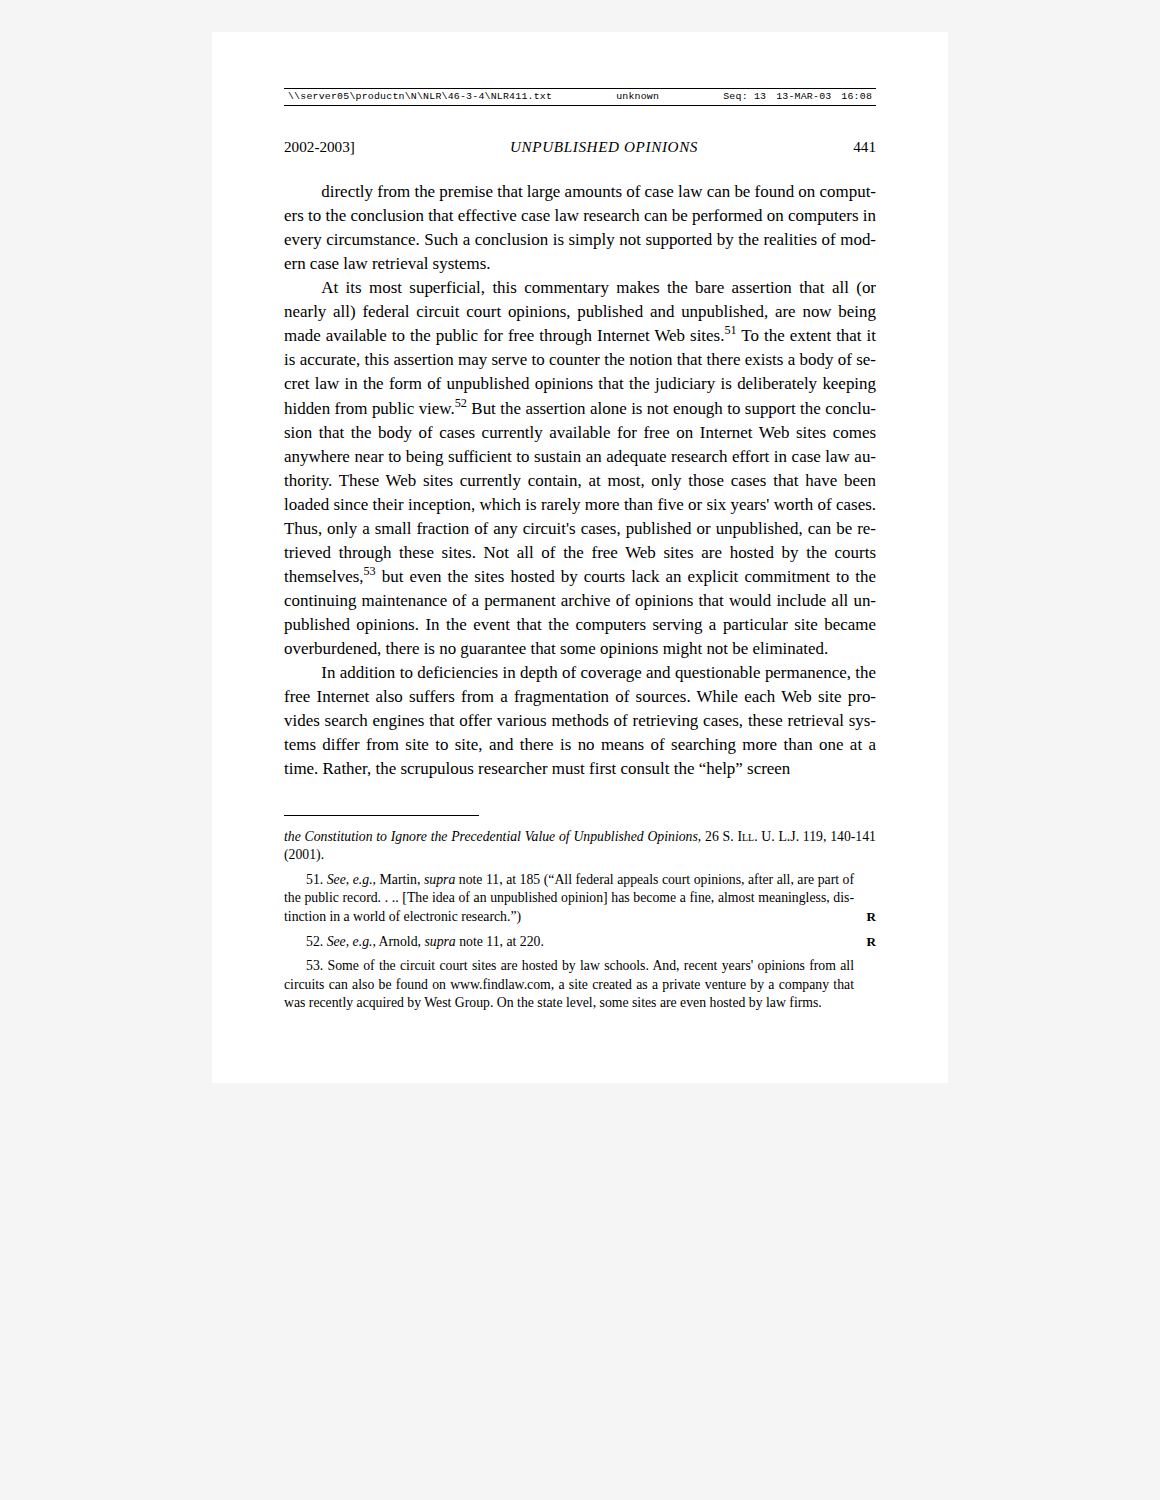\\server05\productn\N\NLR\46-3-4\NLR411.txt unknown Seq: 13 13-MAR-03 16:08
2002-2003] UNPUBLISHED OPINIONS 441
directly from the premise that large amounts of case law can be found on computers to the conclusion that effective case law research can be performed on computers in every circumstance. Such a conclusion is simply not supported by the realities of modern case law retrieval systems.
At its most superficial, this commentary makes the bare assertion that all (or nearly all) federal circuit court opinions, published and unpublished, are now being made available to the public for free through Internet Web sites.51 To the extent that it is accurate, this assertion may serve to counter the notion that there exists a body of secret law in the form of unpublished opinions that the judiciary is deliberately keeping hidden from public view.52 But the assertion alone is not enough to support the conclusion that the body of cases currently available for free on Internet Web sites comes anywhere near to being sufficient to sustain an adequate research effort in case law authority. These Web sites currently contain, at most, only those cases that have been loaded since their inception, which is rarely more than five or six years' worth of cases. Thus, only a small fraction of any circuit's cases, published or unpublished, can be retrieved through these sites. Not all of the free Web sites are hosted by the courts themselves,53 but even the sites hosted by courts lack an explicit commitment to the continuing maintenance of a permanent archive of opinions that would include all unpublished opinions. In the event that the computers serving a particular site became overburdened, there is no guarantee that some opinions might not be eliminated.
In addition to deficiencies in depth of coverage and questionable permanence, the free Internet also suffers from a fragmentation of sources. While each Web site provides search engines that offer various methods of retrieving cases, these retrieval systems differ from site to site, and there is no means of searching more than one at a time. Rather, the scrupulous researcher must first consult the “help” screen
the Constitution to Ignore the Precedential Value of Unpublished Opinions, 26 S. Ill. U. L.J. 119, 140-141 (2001).
51. See, e.g., Martin, supra note 11, at 185 (“All federal appeals court opinions, after all, are part of the public record. . .. [The idea of an unpublished opinion] has become a fine, almost meaningless, distinction in a world of electronic research.”)R
52. See, e.g., Arnold, supra note 11, at 220.R
53. Some of the circuit court sites are hosted by law schools. And, recent years' opinions from all circuits can also be found on www.findlaw.com, a site created as a private venture by a company that was recently acquired by West Group. On the state level, some sites are even hosted by law firms.